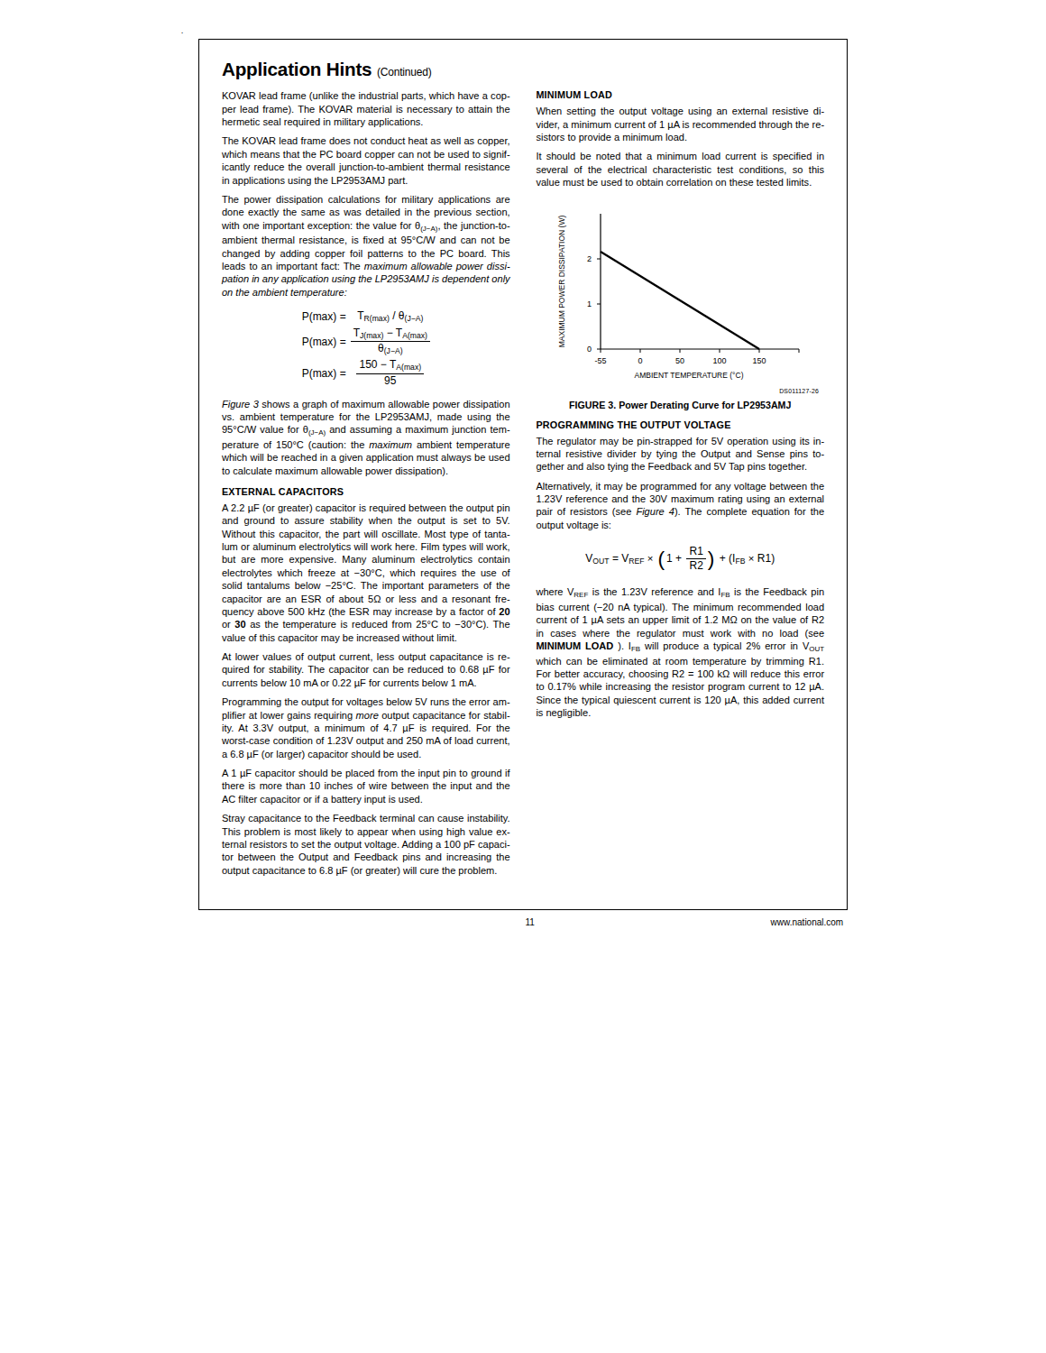.
Application Hints (Continued)
KOVAR lead frame (unlike the industrial parts, which have a copper lead frame). The KOVAR material is necessary to attain the hermetic seal required in military applications.
The KOVAR lead frame does not conduct heat as well as copper, which means that the PC board copper can not be used to significantly reduce the overall junction-to-ambient thermal resistance in applications using the LP2953AMJ part.
The power dissipation calculations for military applications are done exactly the same as was detailed in the previous section, with one important exception: the value for θ(J−A), the junction-to-ambient thermal resistance, is fixed at 95°C/W and can not be changed by adding copper foil patterns to the PC board. This leads to an important fact: The maximum allowable power dissipation in any application using the LP2953AMJ is dependent only on the ambient temperature:
| P(max) = | T R(max) / θ (J−A) |
| P(max) = | T J(max) − T A(max) θ (J−A) |
| P(max) = | 150 − T A(max) 95 |
Figure 3 shows a graph of maximum allowable power dissipation vs. ambient temperature for the LP2953AMJ, made using the 95°C/W value for θ(J−A) and assuming a maximum junction temperature of 150°C (caution: the maximum ambient temperature which will be reached in a given application must always be used to calculate maximum allowable power dissipation).
EXTERNAL CAPACITORS
A 2.2 µF (or greater) capacitor is required between the output pin and ground to assure stability when the output is set to 5V. Without this capacitor, the part will oscillate. Most type of tantalum or aluminum electrolytics will work here. Film types will work, but are more expensive. Many aluminum electrolytics contain electrolytes which freeze at −30°C, which requires the use of solid tantalums below −25°C. The important parameters of the capacitor are an ESR of about 5Ω or less and a resonant frequency above 500 kHz (the ESR may increase by a factor of 20 or 30 as the temperature is reduced from 25°C to −30°C). The value of this capacitor may be increased without limit.
At lower values of output current, less output capacitance is required for stability. The capacitor can be reduced to 0.68 µF for currents below 10 mA or 0.22 µF for currents below 1 mA.
Programming the output for voltages below 5V runs the error amplifier at lower gains requiring more output capacitance for stability. At 3.3V output, a minimum of 4.7 µF is required. For the worst-case condition of 1.23V output and 250 mA of load current, a 6.8 µF (or larger) capacitor should be used.
A 1 µF capacitor should be placed from the input pin to ground if there is more than 10 inches of wire between the input and the AC filter capacitor or if a battery input is used.
Stray capacitance to the Feedback terminal can cause instability. This problem is most likely to appear when using high value external resistors to set the output voltage. Adding a 100 pF capacitor between the Output and Feedback pins and increasing the output capacitance to 6.8 µF (or greater) will cure the problem.
MINIMUM LOAD
When setting the output voltage using an external resistive divider, a minimum current of 1 µA is recommended through the resistors to provide a minimum load.
It should be noted that a minimum load current is specified in several of the electrical characteristic test conditions, so this value must be used to obtain correlation on these tested limits.
0 1 2 -55 0 50 100 150 MAXIMUM POWER DISSIPATION (W) AMBIENT TEMPERATURE (°C)
DS011127-26
FIGURE 3. Power Derating Curve for LP2953AMJ
PROGRAMMING THE OUTPUT VOLTAGE
The regulator may be pin-strapped for 5V operation using its internal resistive divider by tying the Output and Sense pins together and also tying the Feedback and 5V Tap pins together.
Alternatively, it may be programmed for any voltage between the 1.23V reference and the 30V maximum rating using an external pair of resistors (see Figure 4). The complete equation for the output voltage is:
| V OUT = V REF × | ( | 1 + | R1 R2 | ) | + (I FB × R1) |
where VREF is the 1.23V reference and IFB is the Feedback pin bias current (−20 nA typical). The minimum recommended load current of 1 µA sets an upper limit of 1.2 MΩ on the value of R2 in cases where the regulator must work with no load (see MINIMUM LOAD ). IFB will produce a typical 2% error in VOUT which can be eliminated at room temperature by trimming R1. For better accuracy, choosing R2 = 100 kΩ will reduce this error to 0.17% while increasing the resistor program current to 12 µA. Since the typical quiescent current is 120 µA, this added current is negligible.
11
www.national.com